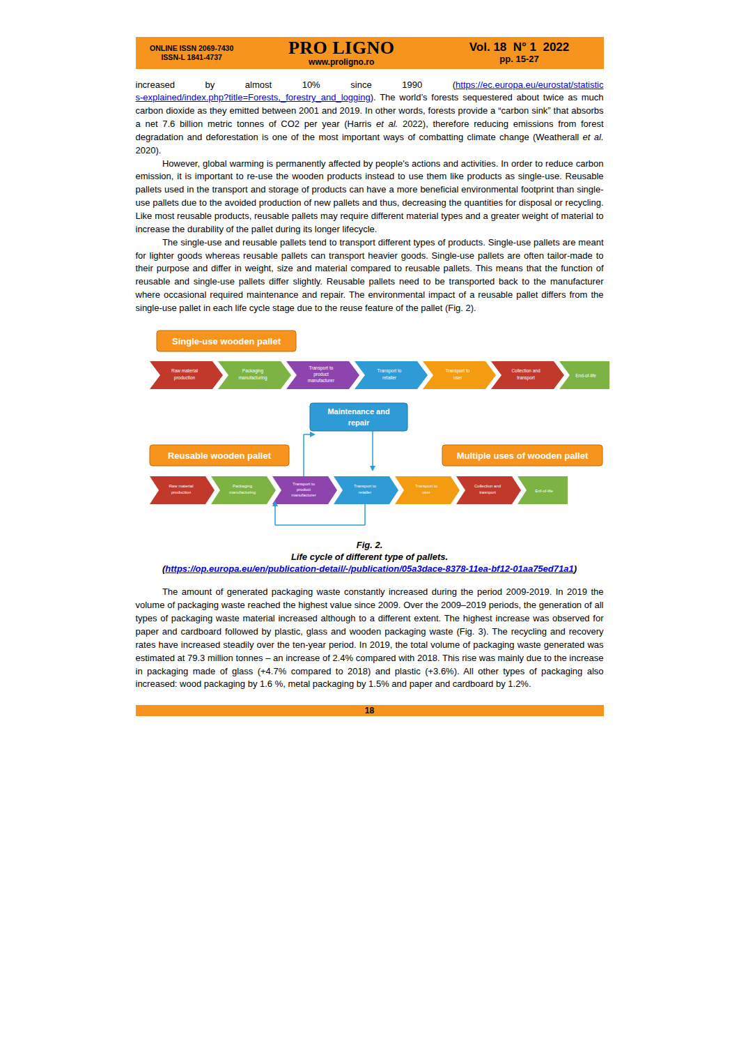ONLINE ISSN 2069-7430
ISSN-L 1841-4737
PRO LIGNO
www.proligno.ro
Vol. 18 N° 1 2022
pp. 15-27
increased by almost 10% since 1990 (https://ec.europa.eu/eurostat/statistics-explained/index.php?title=Forests,_forestry_and_logging). The world’s forests sequestered about twice as much carbon dioxide as they emitted between 2001 and 2019. In other words, forests provide a “carbon sink” that absorbs a net 7.6 billion metric tonnes of CO2 per year (Harris et al. 2022), therefore reducing emissions from forest degradation and deforestation is one of the most important ways of combatting climate change (Weatherall et al. 2020).
However, global warming is permanently affected by people's actions and activities. In order to reduce carbon emission, it is important to re-use the wooden products instead to use them like products as single-use. Reusable pallets used in the transport and storage of products can have a more beneficial environmental footprint than single-use pallets due to the avoided production of new pallets and thus, decreasing the quantities for disposal or recycling. Like most reusable products, reusable pallets may require different material types and a greater weight of material to increase the durability of the pallet during its longer lifecycle.
The single-use and reusable pallets tend to transport different types of products. Single-use pallets are meant for lighter goods whereas reusable pallets can transport heavier goods. Single-use pallets are often tailor-made to their purpose and differ in weight, size and material compared to reusable pallets. This means that the function of reusable and single-use pallets differ slightly. Reusable pallets need to be transported back to the manufacturer where occasional required maintenance and repair. The environmental impact of a reusable pallet differs from the single-use pallet in each life cycle stage due to the reuse feature of the pallet (Fig. 2).
Single-use wooden pallet Raw material production Packaging manufacturing Transport to product manufacturer Transport to retailer Transport to user Collection and transport End-of-life Maintenance and repair Reusable wooden pallet Multiple uses of wooden pallet Raw material production Packaging manufacturing Transport to product manufacturer Transport to retailer Transport to user Collection and trasnport Enf-of-life
Fig. 2.
Life cycle of different type of pallets.
(https://op.europa.eu/en/publication-detail/-/publication/05a3dace-8378-11ea-bf12-01aa75ed71a1)
The amount of generated packaging waste constantly increased during the period 2009-2019. In 2019 the volume of packaging waste reached the highest value since 2009. Over the 2009–2019 periods, the generation of all types of packaging waste material increased although to a different extent. The highest increase was observed for paper and cardboard followed by plastic, glass and wooden packaging waste (Fig. 3). The recycling and recovery rates have increased steadily over the ten-year period. In 2019, the total volume of packaging waste generated was estimated at 79.3 million tonnes – an increase of 2.4% compared with 2018. This rise was mainly due to the increase in packaging made of glass (+4.7% compared to 2018) and plastic (+3.6%). All other types of packaging also increased: wood packaging by 1.6 %, metal packaging by 1.5% and paper and cardboard by 1.2%.
18